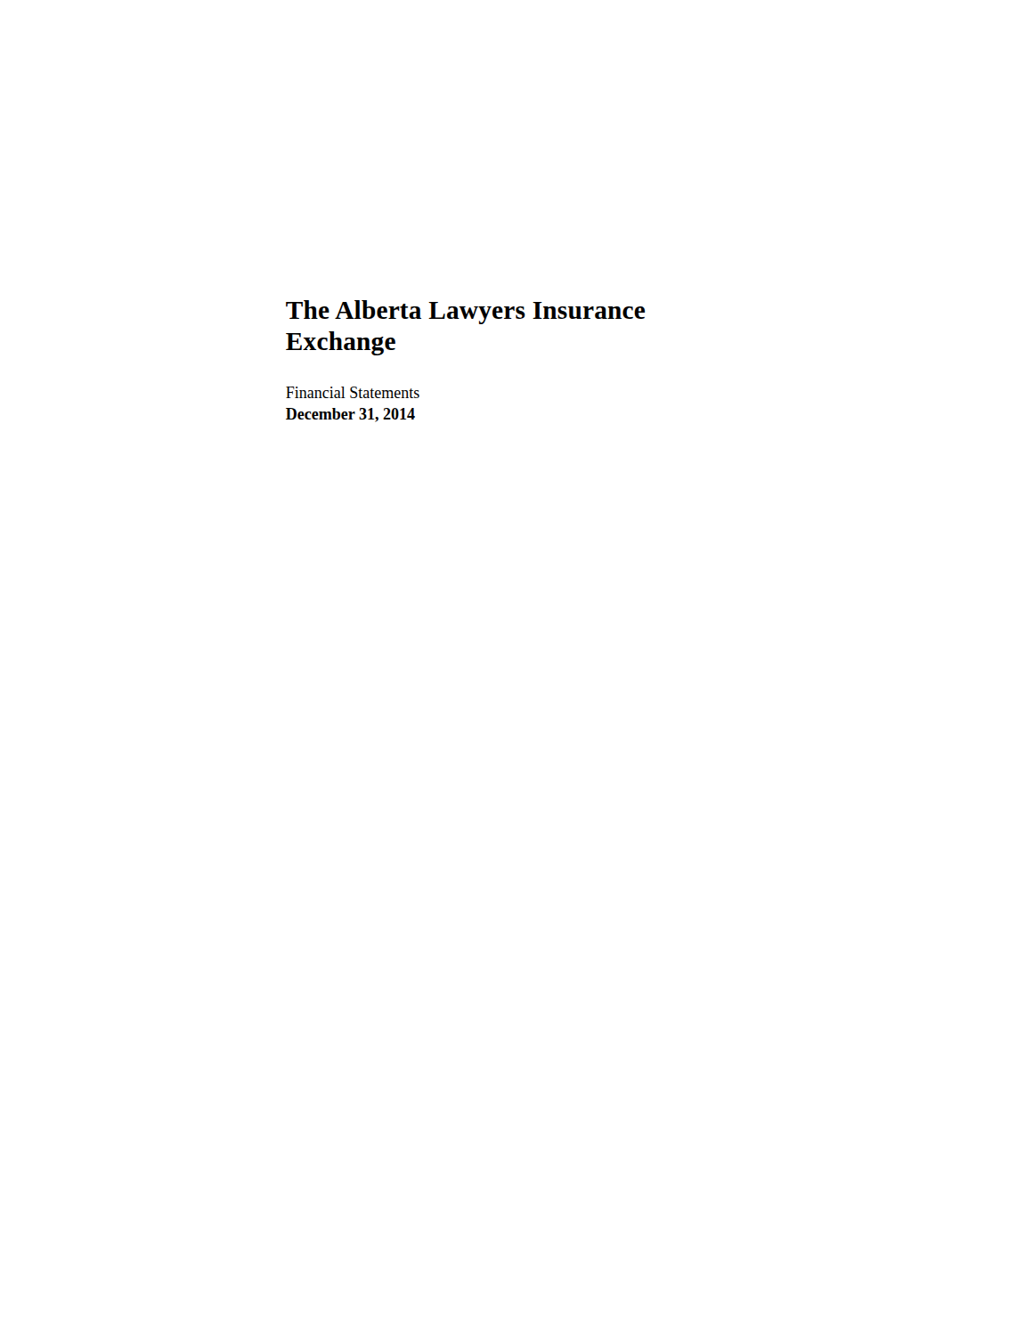The Alberta Lawyers Insurance
Exchange
Financial Statements
December 31, 2014